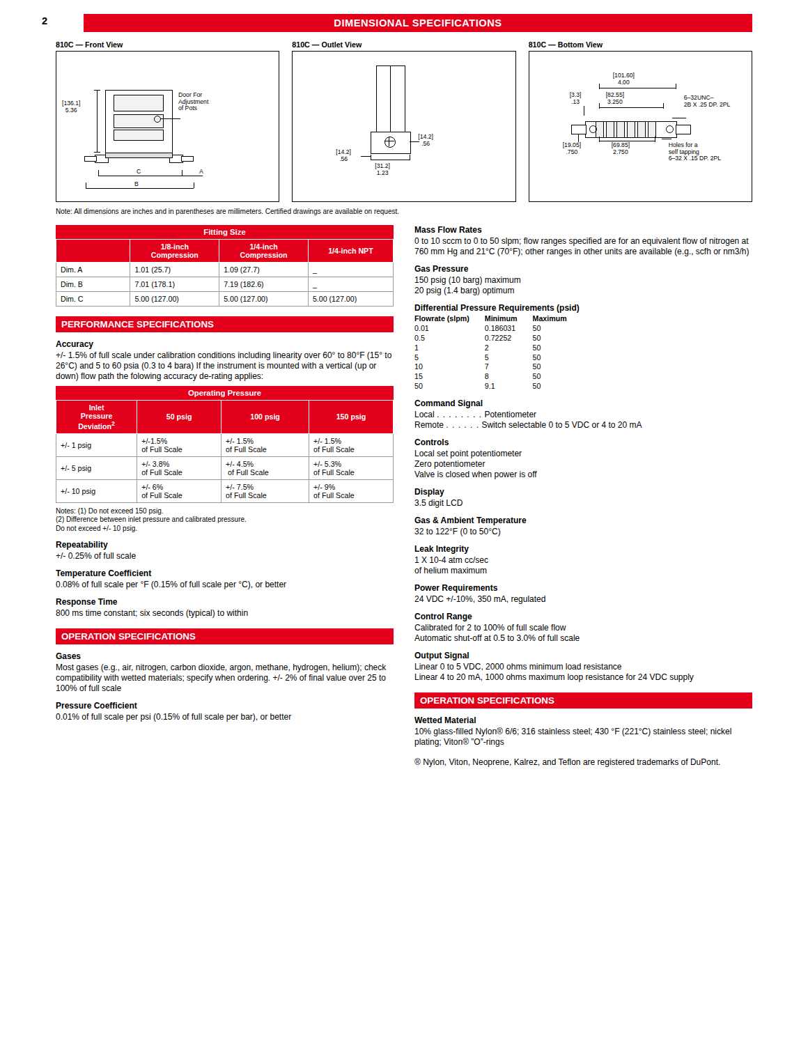2
DIMENSIONAL SPECIFICATIONS
810C — Front View
[136.1]
5.36
Door For
Adjustment
of Pots
C
B
A
810C — Outlet View
[14.2]
.56
[14.2]
.56
[31.2]
1.23
810C — Bottom View
[101.60]
4.00
[82.55]
3.250
[3.3]
.13
6–32UNC–
2B X .25 DP. 2PL
Holes for a
self tapping
6–32 X .15 DP. 2PL
[19.05]
.750
[69.85]
2.750
Note: All dimensions are inches and in parentheses are millimeters. Certified drawings are available on request.
Fitting Size
| | 1/8-inch Compression | 1/4-inch Compression | 1/4-inch NPT |
| --- | --- | --- | --- |
| Dim. A | 1.01 (25.7) | 1.09 (27.7) | _ |
| Dim. B | 7.01 (178.1) | 7.19 (182.6) | _ |
| Dim. C | 5.00 (127.00) | 5.00 (127.00) | 5.00 (127.00) |
PERFORMANCE SPECIFICATIONS
Accuracy
+/- 1.5% of full scale under calibration conditions including linearity over 60° to 80°F (15° to 26°C) and 5 to 60 psia (0.3 to 4 bara) If the instrument is mounted with a vertical (up or down) flow path the folowing accuracy de-rating applies:
Operating Pressure
| Inlet Pressure Deviation 2 | 50 psig | 100 psig | 150 psig |
| --- | --- | --- | --- |
| +/- 1 psig | +/-1.5% of Full Scale | +/- 1.5% of Full Scale | +/- 1.5% of Full Scale |
| +/- 5 psig | +/- 3.8% of Full Scale | +/- 4.5% of Full Scale | +/- 5.3% of Full Scale |
| +/- 10 psig | +/- 6% of Full Scale | +/- 7.5% of Full Scale | +/- 9% of Full Scale |
Notes: (1) Do not exceed 150 psig.
(2) Difference between inlet pressure and calibrated pressure.
Do not exceed +/- 10 psig.
Repeatability
+/- 0.25% of full scale
Temperature Coefficient
0.08% of full scale per °F (0.15% of full scale per °C), or better
Response Time
800 ms time constant; six seconds (typical) to within
OPERATION SPECIFICATIONS
Gases
Most gases (e.g., air, nitrogen, carbon dioxide, argon, methane, hydrogen, helium); check compatibility with wetted materials; specify when ordering. +/- 2% of final value over 25 to 100% of full scale
Pressure Coefficient
0.01% of full scale per psi (0.15% of full scale per bar), or better
Mass Flow Rates
0 to 10 sccm to 0 to 50 slpm; flow ranges specified are for an equivalent flow of nitrogen at 760 mm Hg and 21°C (70°F); other ranges in other units are available (e.g., scfh or nm3/h)
Gas Pressure
150 psig (10 barg) maximum
20 psig (1.4 barg) optimum
Differential Pressure Requirements (psid)
| Flowrate (slpm) | Minimum | Maximum |
| --- | --- | --- |
| 0.01 | 0.186031 | 50 |
| 0.5 | 0.72252 | 50 |
| 1 | 2 | 50 |
| 5 | 5 | 50 |
| 10 | 7 | 50 |
| 15 | 8 | 50 |
| 50 | 9.1 | 50 |
Command Signal
Local . . . . . . . . Potentiometer
Remote . . . . . . Switch selectable 0 to 5 VDC or 4 to 20 mA
Controls
Local set point potentiometer
Zero potentiometer
Valve is closed when power is off
Display
3.5 digit LCD
Gas & Ambient Temperature
32 to 122°F (0 to 50°C)
Leak Integrity
1 X 10-4 atm cc/sec
of helium maximum
Power Requirements
24 VDC +/-10%, 350 mA, regulated
Control Range
Calibrated for 2 to 100% of full scale flow
Automatic shut-off at 0.5 to 3.0% of full scale
Output Signal
Linear 0 to 5 VDC, 2000 ohms minimum load resistance
Linear 4 to 20 mA, 1000 ohms maximum loop resistance for 24 VDC supply
OPERATION SPECIFICATIONS
Wetted Material
10% glass-filled Nylon® 6/6; 316 stainless steel; 430 °F (221°C) stainless steel; nickel plating; Viton® ”O”-rings
® Nylon, Viton, Neoprene, Kalrez, and Teflon are registered trademarks of DuPont.